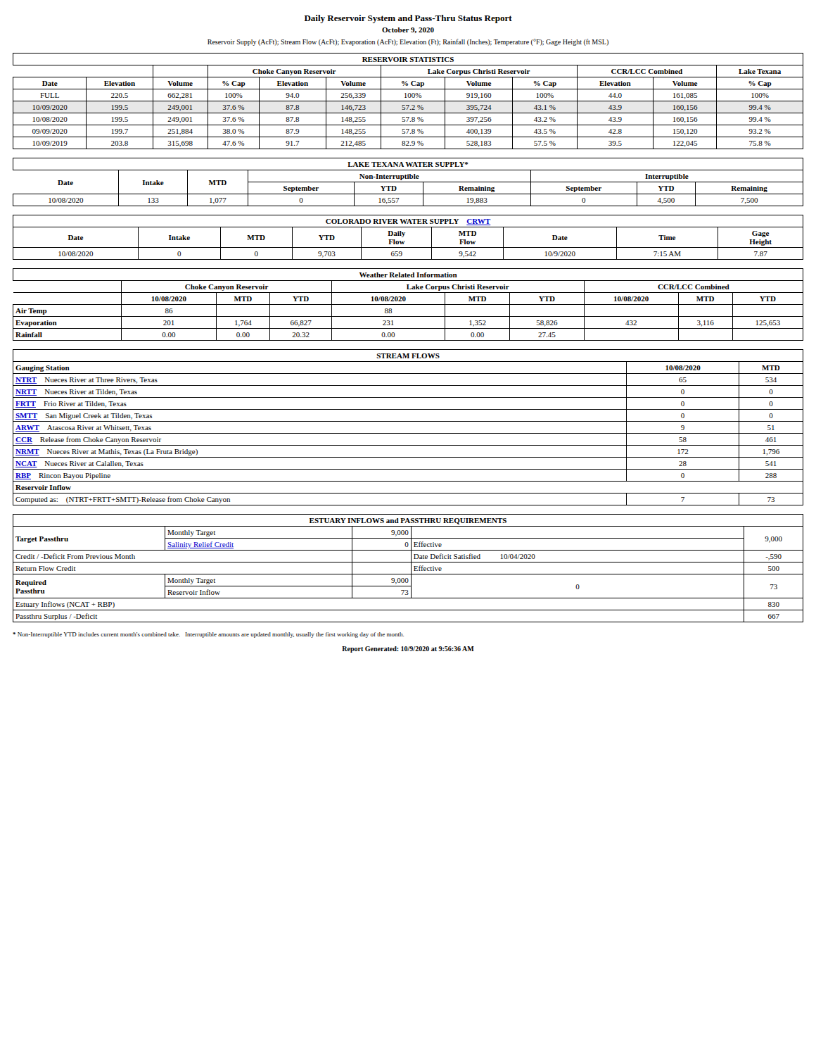Daily Reservoir System and Pass-Thru Status Report
October 9, 2020
Reservoir Supply (AcFt); Stream Flow (AcFt); Evaporation (AcFt); Elevation (Ft); Rainfall (Inches); Temperature (°F); Gage Height (ft MSL)
| RESERVOIR STATISTICS |
| --- |
| | | Choke Canyon Reservoir | Lake Corpus Christi Reservoir | CCR/LCC Combined | Lake Texana |
| Date | Elevation | Volume | % Cap | Elevation | Volume | % Cap | Volume | % Cap | Elevation | Volume | % Cap |
| FULL | 220.5 | 662,281 | 100% | 94.0 | 256,339 | 100% | 919,160 | 100% | 44.0 | 161,085 | 100% |
| 10/09/2020 | 199.5 | 249,001 | 37.6 % | 87.8 | 146,723 | 57.2 % | 395,724 | 43.1 % | 43.9 | 160,156 | 99.4 % |
| 10/08/2020 | 199.5 | 249,001 | 37.6 % | 87.8 | 148,255 | 57.8 % | 397,256 | 43.2 % | 43.9 | 160,156 | 99.4 % |
| 09/09/2020 | 199.7 | 251,884 | 38.0 % | 87.9 | 148,255 | 57.8 % | 400,139 | 43.5 % | 42.8 | 150,120 | 93.2 % |
| 10/09/2019 | 203.8 | 315,698 | 47.6 % | 91.7 | 212,485 | 82.9 % | 528,183 | 57.5 % | 39.5 | 122,045 | 75.8 % |
| LAKE TEXANA WATER SUPPLY* |
| --- |
| Date | Intake | MTD | Non-Interruptible | Interruptible |
| September | YTD | Remaining | September | YTD | Remaining |
| 10/08/2020 | 133 | 1,077 | 0 | 16,557 | 19,883 | 0 | 4,500 | 7,500 |
| COLORADO RIVER WATER SUPPLY CRWT |
| --- |
| Date | Intake | MTD | YTD | Daily Flow | MTD Flow | Date | Time | Gage Height |
| 10/08/2020 | 0 | 0 | 9,703 | 659 | 9,542 | 10/9/2020 | 7:15 AM | 7.87 |
| Weather Related Information |
| --- |
| | Choke Canyon Reservoir | Lake Corpus Christi Reservoir | CCR/LCC Combined |
| | 10/08/2020 | MTD | YTD | 10/08/2020 | MTD | YTD | 10/08/2020 | MTD | YTD |
| Air Temp | 86 | | | 88 | | | | | |
| Evaporation | 201 | 1,764 | 66,827 | 231 | 1,352 | 58,826 | 432 | 3,116 | 125,653 |
| Rainfall | 0.00 | 0.00 | 20.32 | 0.00 | 0.00 | 27.45 | | | |
| STREAM FLOWS |
| --- |
| Gauging Station | 10/08/2020 | MTD |
| NTRT Nueces River at Three Rivers, Texas | 65 | 534 |
| NRTT Nueces River at Tilden, Texas | 0 | 0 |
| FRTT Frio River at Tilden, Texas | 0 | 0 |
| SMTT San Miguel Creek at Tilden, Texas | 0 | 0 |
| ARWT Atascosa River at Whitsett, Texas | 9 | 51 |
| CCR Release from Choke Canyon Reservoir | 58 | 461 |
| NRMT Nueces River at Mathis, Texas (La Fruta Bridge) | 172 | 1,796 |
| NCAT Nueces River at Calallen, Texas | 28 | 541 |
| RBP Rincon Bayou Pipeline | 0 | 288 |
| Reservoir Inflow |
| Computed as: (NTRT+FRTT+SMTT)-Release from Choke Canyon | 7 | 73 |
| ESTUARY INFLOWS and PASSTHRU REQUIREMENTS |
| --- |
| Target Passthru | Monthly Target | 9,000 | | 9,000 |
| Salinity Relief Credit | 0 | Effective |
| Credit / -Deficit From Previous Month | | Date Deficit Satisfied 10/04/2020 | -,590 |
| Return Flow Credit | | Effective | 500 |
| Required Passthru | Monthly Target | 9,000 | 0 | 73 |
| Reservoir Inflow | 73 |
| Estuary Inflows (NCAT + RBP) | 830 |
| Passthru Surplus / -Deficit | 667 |
* Non-Interruptible YTD includes current month's combined take. Interruptible amounts are updated monthly, usually the first working day of the month.
Report Generated: 10/9/2020 at 9:56:36 AM